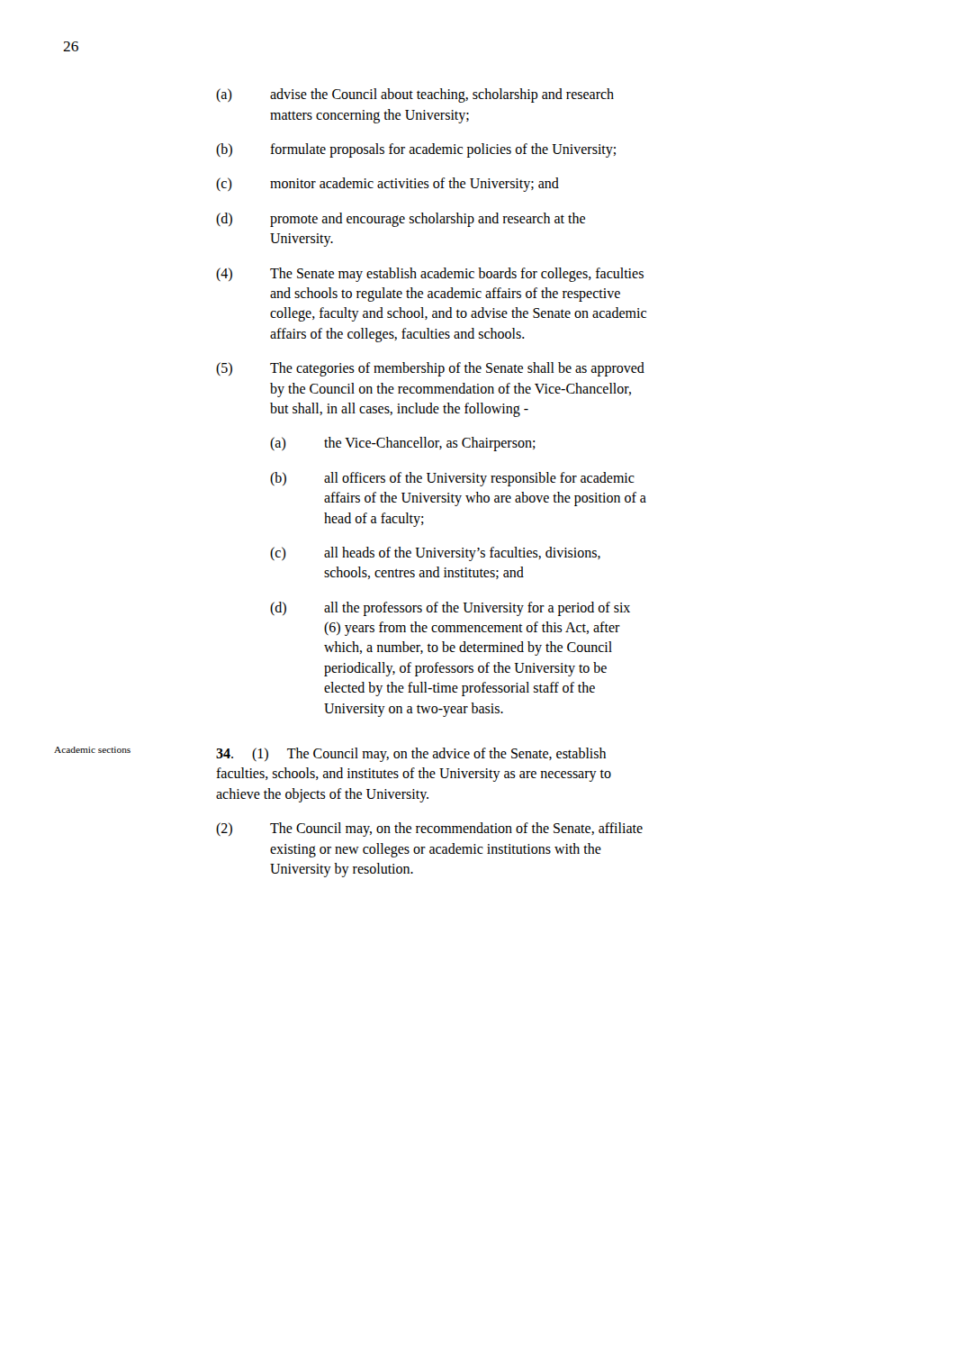26
(a)
advise the Council about teaching, scholarship and research matters concerning the University;
(b)
formulate proposals for academic policies of the University;
(c)
monitor academic activities of the University; and
(d)
promote and encourage scholarship and research at the University.
(4)
The Senate may establish academic boards for colleges, faculties and schools to regulate the academic affairs of the respective college, faculty and school, and to advise the Senate on academic affairs of the colleges, faculties and schools.
(5)
The categories of membership of the Senate shall be as approved by the Council on the recommendation of the Vice-Chancellor, but shall, in all cases, include the following -
(a)
the Vice-Chancellor, as Chairperson;
(b)
all officers of the University responsible for academic affairs of the University who are above the position of a head of a faculty;
(c)
all heads of the University’s faculties, divisions, schools, centres and institutes; and
(d)
all the professors of the University for a period of six (6) years from the commencement of this Act, after which, a number, to be determined by the Council periodically, of professors of the University to be elected by the full-time professorial staff of the University on a two-year basis.
Academic sections
34. (1) The Council may, on the advice of the Senate, establish faculties, schools, and institutes of the University as are necessary to achieve the objects of the University.
(2)
The Council may, on the recommendation of the Senate, affiliate existing or new colleges or academic institutions with the University by resolution.